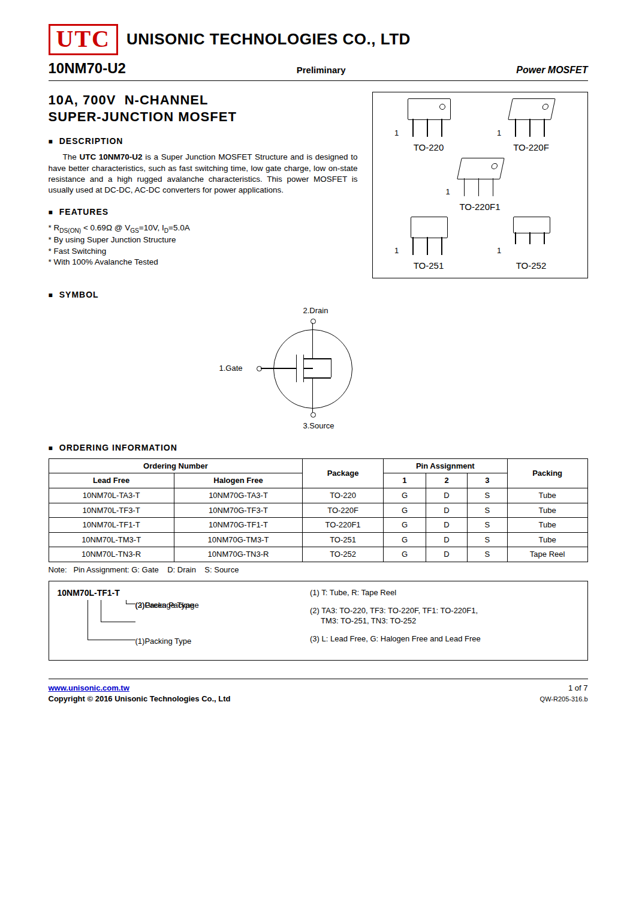UTC
UNISONIC TECHNOLOGIES CO., LTD
10NM70-U2
Preliminary
Power MOSFET
10A, 700V N-CHANNEL
SUPER-JUNCTION MOSFET
DESCRIPTION
The UTC 10NM70-U2 is a Super Junction MOSFET Structure and is designed to have better characteristics, such as fast switching time, low gate charge, low on-state resistance and a high rugged avalanche characteristics. This power MOSFET is usually used at DC-DC, AC-DC converters for power applications.
FEATURES
RDS(ON) < 0.69Ω @ VGS=10V, ID=5.0A
By using Super Junction Structure
Fast Switching
With 100% Avalanche Tested
1
TO-220
1
TO-220F
1
TO-220F1
1
TO-251
1
TO-252
SYMBOL
2.Drain
1.Gate
3.Source
ORDERING INFORMATION
| Ordering Number | Package | Pin Assignment | Packing |
| --- | --- | --- | --- |
| Lead Free | Halogen Free | 1 | 2 | 3 |
| 10NM70L-TA3-T | 10NM70G-TA3-T | TO-220 | G | D | S | Tube |
| 10NM70L-TF3-T | 10NM70G-TF3-T | TO-220F | G | D | S | Tube |
| 10NM70L-TF1-T | 10NM70G-TF1-T | TO-220F1 | G | D | S | Tube |
| 10NM70L-TM3-T | 10NM70G-TM3-T | TO-251 | G | D | S | Tube |
| 10NM70L-TN3-R | 10NM70G-TN3-R | TO-252 | G | D | S | Tape Reel |
Note: Pin Assignment: G: Gate D: Drain S: Source
10NM70L-TF1-T
(1)Packing Type
(2)Package Type
(3)Green Package
(1) T: Tube, R: Tape Reel
(2) TA3: TO-220, TF3: TO-220F, TF1: TO-220F1,
TM3: TO-251, TN3: TO-252
(3) L: Lead Free, G: Halogen Free and Lead Free
www.unisonic.com.tw
Copyright © 2016 Unisonic Technologies Co., Ltd
1 of 7
QW-R205-316.b